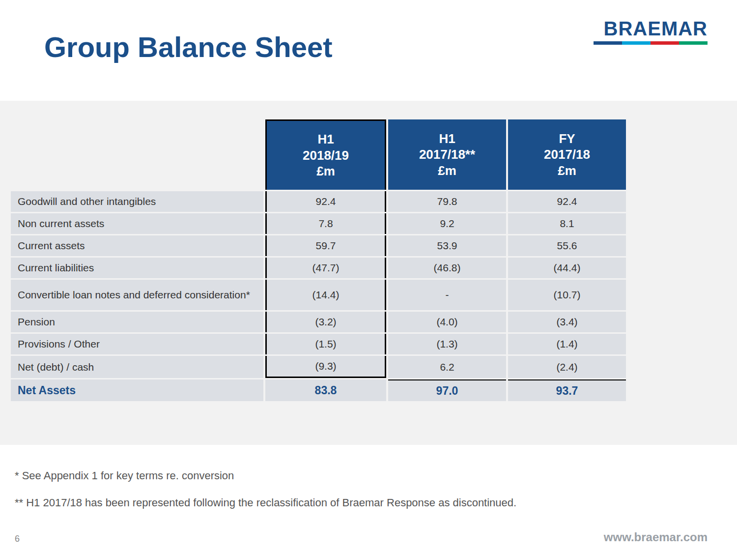BRAEMAR
Group Balance Sheet
| | H1 2018/19 £m | H1 2017/18** £m | FY 2017/18 £m |
| --- | --- | --- | --- |
| Goodwill and other intangibles | 92.4 | 79.8 | 92.4 |
| Non current assets | 7.8 | 9.2 | 8.1 |
| Current assets | 59.7 | 53.9 | 55.6 |
| Current liabilities | (47.7) | (46.8) | (44.4) |
| Convertible loan notes and deferred consideration* | (14.4) | - | (10.7) |
| Pension | (3.2) | (4.0) | (3.4) |
| Provisions / Other | (1.5) | (1.3) | (1.4) |
| Net (debt) / cash | (9.3) | 6.2 | (2.4) |
| Net Assets | 83.8 | 97.0 | 93.7 |
* See Appendix 1 for key terms re. conversion
** H1 2017/18 has been represented following the reclassification of Braemar Response as discontinued.
6
www.braemar.com